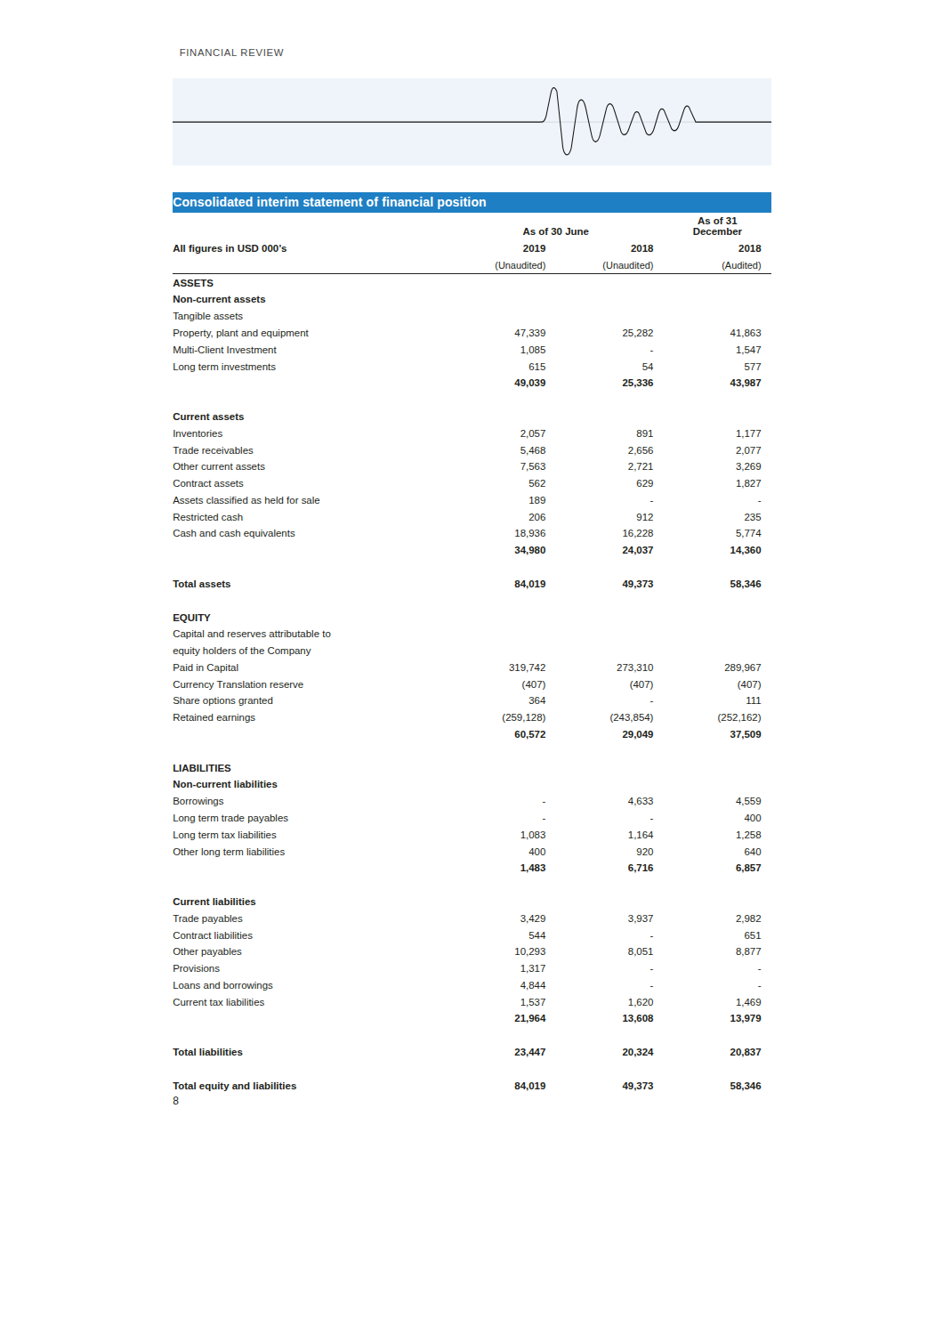FINANCIAL REVIEW
| Consolidated interim statement of financial position |
| | As of 30 June | As of 31 December |
| All figures in USD 000’s | 2019 | 2018 | 2018 |
| | (Unaudited) | (Unaudited) | (Audited) |
| ASSETS | | | |
| Non-current assets | | | |
| Tangible assets | | | |
| Property, plant and equipment | 47,339 | 25,282 | 41,863 |
| Multi-Client Investment | 1,085 | - | 1,547 |
| Long term investments | 615 | 54 | 577 |
| | 49,039 | 25,336 | 43,987 |
| Current assets | | | |
| Inventories | 2,057 | 891 | 1,177 |
| Trade receivables | 5,468 | 2,656 | 2,077 |
| Other current assets | 7,563 | 2,721 | 3,269 |
| Contract assets | 562 | 629 | 1,827 |
| Assets classified as held for sale | 189 | - | - |
| Restricted cash | 206 | 912 | 235 |
| Cash and cash equivalents | 18,936 | 16,228 | 5,774 |
| | 34,980 | 24,037 | 14,360 |
| Total assets | 84,019 | 49,373 | 58,346 |
| EQUITY | | | |
| Capital and reserves attributable to | | | |
| equity holders of the Company | | | |
| Paid in Capital | 319,742 | 273,310 | 289,967 |
| Currency Translation reserve | (407) | (407) | (407) |
| Share options granted | 364 | - | 111 |
| Retained earnings | (259,128) | (243,854) | (252,162) |
| | 60,572 | 29,049 | 37,509 |
| LIABILITIES | | | |
| Non-current liabilities | | | |
| Borrowings | - | 4,633 | 4,559 |
| Long term trade payables | - | - | 400 |
| Long term tax liabilities | 1,083 | 1,164 | 1,258 |
| Other long term liabilities | 400 | 920 | 640 |
| | 1,483 | 6,716 | 6,857 |
| Current liabilities | | | |
| Trade payables | 3,429 | 3,937 | 2,982 |
| Contract liabilities | 544 | - | 651 |
| Other payables | 10,293 | 8,051 | 8,877 |
| Provisions | 1,317 | - | - |
| Loans and borrowings | 4,844 | - | - |
| Current tax liabilities | 1,537 | 1,620 | 1,469 |
| | 21,964 | 13,608 | 13,979 |
| Total liabilities | 23,447 | 20,324 | 20,837 |
| Total equity and liabilities | 84,019 | 49,373 | 58,346 |
8